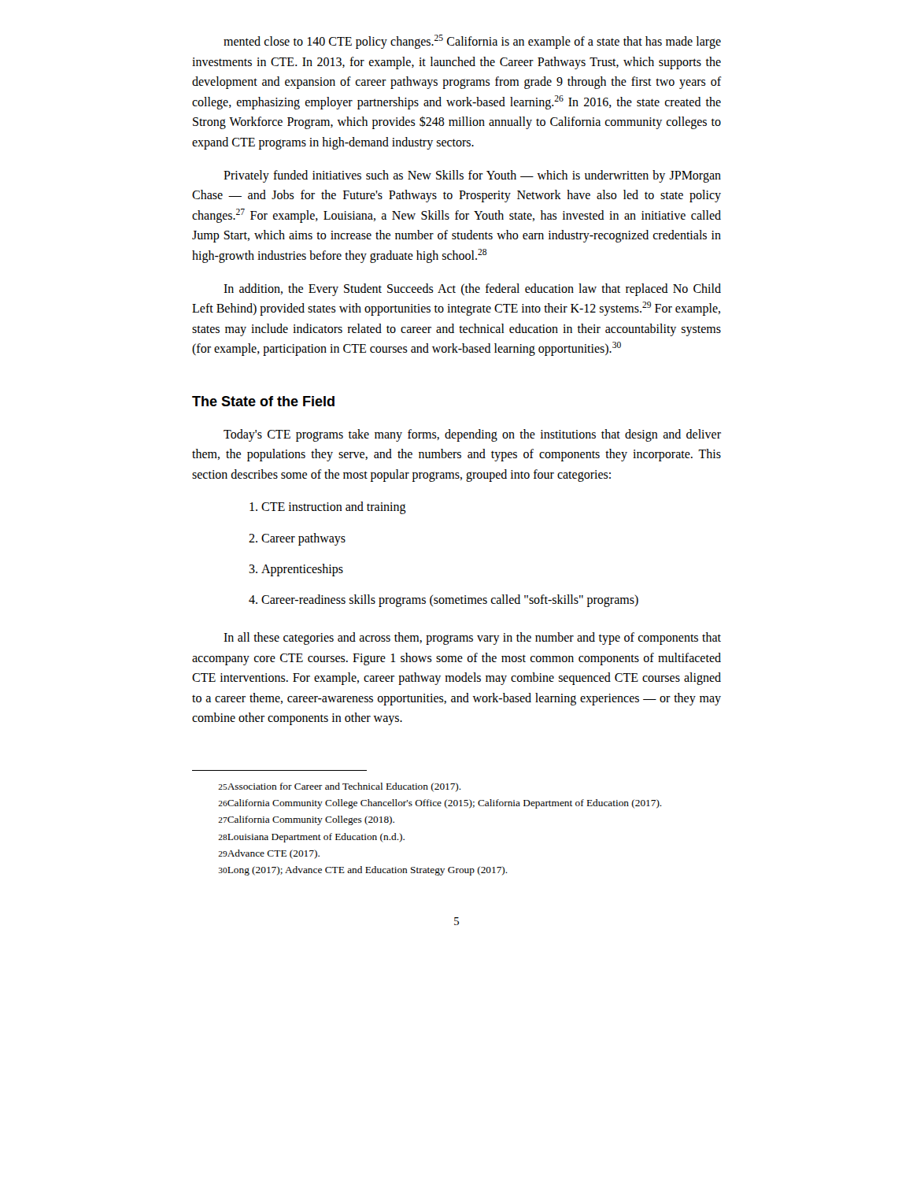mented close to 140 CTE policy changes.25 California is an example of a state that has made large investments in CTE. In 2013, for example, it launched the Career Pathways Trust, which supports the development and expansion of career pathways programs from grade 9 through the first two years of college, emphasizing employer partnerships and work-based learning.26 In 2016, the state created the Strong Workforce Program, which provides $248 million annually to California community colleges to expand CTE programs in high-demand industry sectors.
Privately funded initiatives such as New Skills for Youth — which is underwritten by JPMorgan Chase — and Jobs for the Future's Pathways to Prosperity Network have also led to state policy changes.27 For example, Louisiana, a New Skills for Youth state, has invested in an initiative called Jump Start, which aims to increase the number of students who earn industry-recognized credentials in high-growth industries before they graduate high school.28
In addition, the Every Student Succeeds Act (the federal education law that replaced No Child Left Behind) provided states with opportunities to integrate CTE into their K-12 systems.29 For example, states may include indicators related to career and technical education in their accountability systems (for example, participation in CTE courses and work-based learning opportunities).30
The State of the Field
Today's CTE programs take many forms, depending on the institutions that design and deliver them, the populations they serve, and the numbers and types of components they incorporate. This section describes some of the most popular programs, grouped into four categories:
CTE instruction and training
Career pathways
Apprenticeships
Career-readiness skills programs (sometimes called "soft-skills" programs)
In all these categories and across them, programs vary in the number and type of components that accompany core CTE courses. Figure 1 shows some of the most common components of multifaceted CTE interventions. For example, career pathway models may combine sequenced CTE courses aligned to a career theme, career-awareness opportunities, and work-based learning experiences — or they may combine other components in other ways.
25Association for Career and Technical Education (2017).
26California Community College Chancellor's Office (2015); California Department of Education (2017).
27California Community Colleges (2018).
28Louisiana Department of Education (n.d.).
29Advance CTE (2017).
30Long (2017); Advance CTE and Education Strategy Group (2017).
5